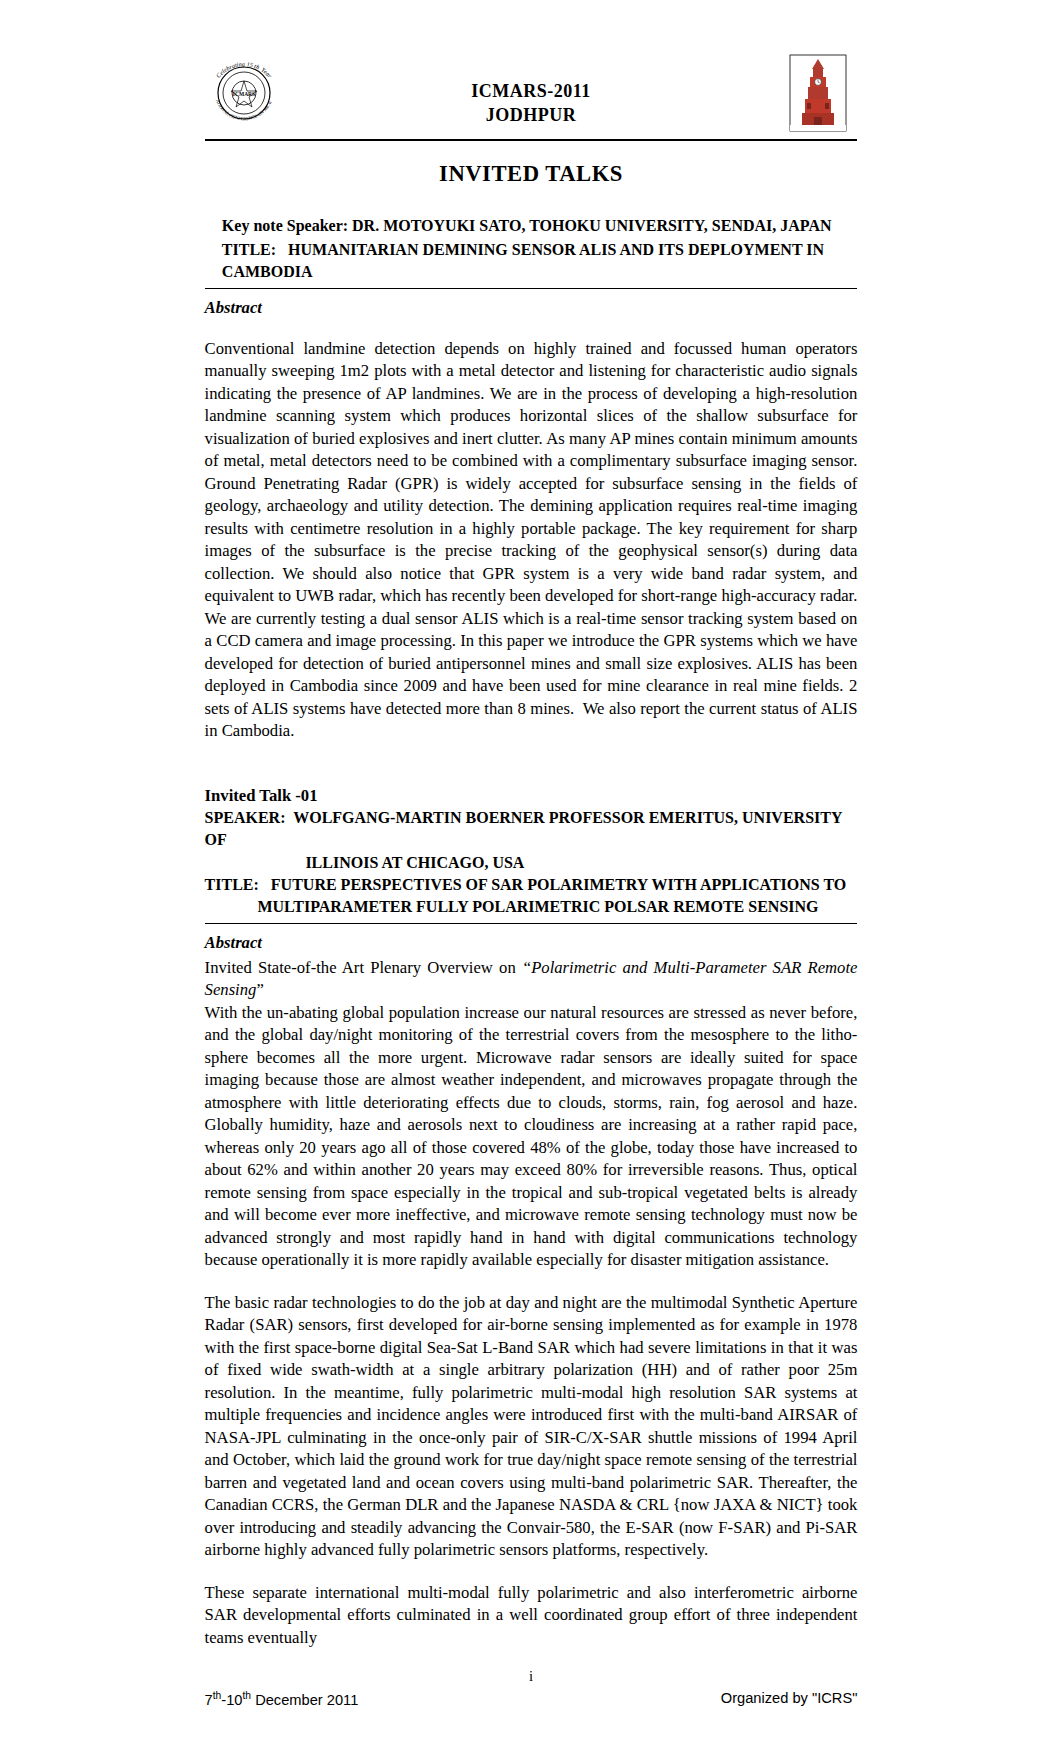ICMARS Celebrating 15 th  Year INTERNATIONAL CONFERENCE ON MICROWAVES
ICMARS-2011
JODHPUR
INVITED TALKS
Key note Speaker: DR. MOTOYUKI SATO, TOHOKU UNIVERSITY, SENDAI, JAPAN
TITLE: HUMANITARIAN DEMINING SENSOR ALIS AND ITS DEPLOYMENT IN CAMBODIA
Abstract
Conventional landmine detection depends on highly trained and focussed human operators manually sweeping 1m2 plots with a metal detector and listening for characteristic audio signals indicating the presence of AP landmines. We are in the process of developing a high-resolution landmine scanning system which produces horizontal slices of the shallow subsurface for visualization of buried explosives and inert clutter. As many AP mines contain minimum amounts of metal, metal detectors need to be combined with a complimentary subsurface imaging sensor. Ground Penetrating Radar (GPR) is widely accepted for subsurface sensing in the fields of geology, archaeology and utility detection. The demining application requires real-time imaging results with centimetre resolution in a highly portable package. The key requirement for sharp images of the subsurface is the precise tracking of the geophysical sensor(s) during data collection. We should also notice that GPR system is a very wide band radar system, and equivalent to UWB radar, which has recently been developed for short-range high-accuracy radar. We are currently testing a dual sensor ALIS which is a real-time sensor tracking system based on a CCD camera and image processing. In this paper we introduce the GPR systems which we have developed for detection of buried antipersonnel mines and small size explosives. ALIS has been deployed in Cambodia since 2009 and have been used for mine clearance in real mine fields. 2 sets of ALIS systems have detected more than 8 mines. We also report the current status of ALIS in Cambodia.
Invited Talk -01
SPEAKER: WOLFGANG-MARTIN BOERNER PROFESSOR EMERITUS, UNIVERSITY OF
ILLINOIS AT CHICAGO, USA
TITLE: FUTURE PERSPECTIVES OF SAR POLARIMETRY WITH APPLICATIONS TO
MULTIPARAMETER FULLY POLARIMETRIC POLSAR REMOTE SENSING
Abstract
Invited State-of-the Art Plenary Overview on “Polarimetric and Multi-Parameter SAR Remote Sensing”
With the un-abating global population increase our natural resources are stressed as never before, and the global day/night monitoring of the terrestrial covers from the mesosphere to the litho-sphere becomes all the more urgent. Microwave radar sensors are ideally suited for space imaging because those are almost weather independent, and microwaves propagate through the atmosphere with little deteriorating effects due to clouds, storms, rain, fog aerosol and haze. Globally humidity, haze and aerosols next to cloudiness are increasing at a rather rapid pace, whereas only 20 years ago all of those covered 48% of the globe, today those have increased to about 62% and within another 20 years may exceed 80% for irreversible reasons. Thus, optical remote sensing from space especially in the tropical and sub-tropical vegetated belts is already and will become ever more ineffective, and microwave remote sensing technology must now be advanced strongly and most rapidly hand in hand with digital communications technology because operationally it is more rapidly available especially for disaster mitigation assistance.
The basic radar technologies to do the job at day and night are the multimodal Synthetic Aperture Radar (SAR) sensors, first developed for air-borne sensing implemented as for example in 1978 with the first space-borne digital Sea-Sat L-Band SAR which had severe limitations in that it was of fixed wide swath-width at a single arbitrary polarization (HH) and of rather poor 25m resolution. In the meantime, fully polarimetric multi-modal high resolution SAR systems at multiple frequencies and incidence angles were introduced first with the multi-band AIRSAR of NASA-JPL culminating in the once-only pair of SIR-C/X-SAR shuttle missions of 1994 April and October, which laid the ground work for true day/night space remote sensing of the terrestrial barren and vegetated land and ocean covers using multi-band polarimetric SAR. Thereafter, the Canadian CCRS, the German DLR and the Japanese NASDA & CRL {now JAXA & NICT} took over introducing and steadily advancing the Convair-580, the E-SAR (now F-SAR) and Pi-SAR airborne highly advanced fully polarimetric sensors platforms, respectively.
These separate international multi-modal fully polarimetric and also interferometric airborne SAR developmental efforts culminated in a well coordinated group effort of three independent teams eventually
i
7th-10th December 2011
Organized by "ICRS"